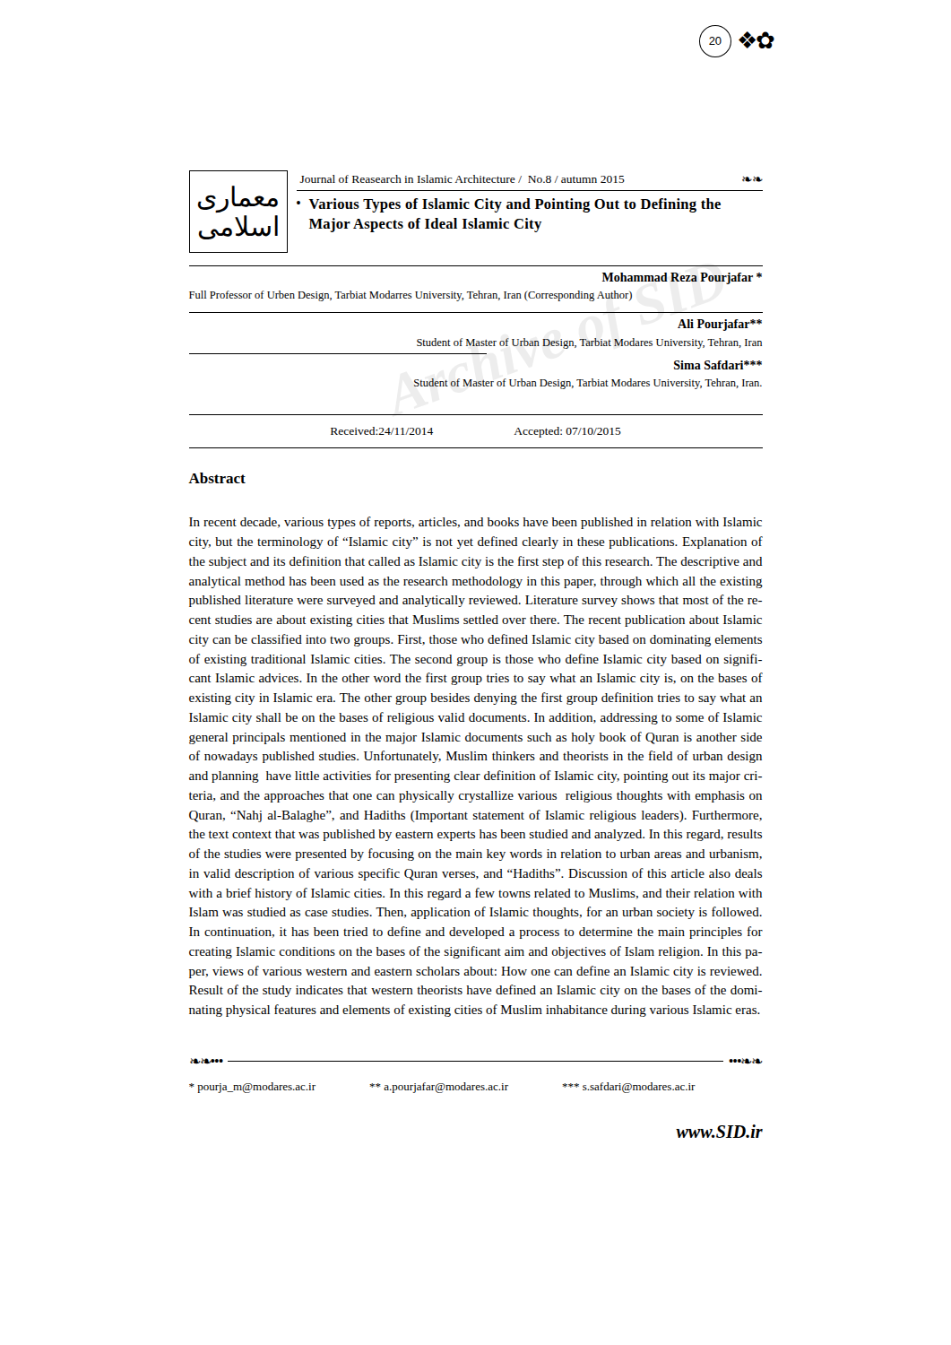20
❖✿
Archive of SID
معماری
اسلامی
❧❧ Journal of Reasearch in Islamic Architecture / No.8 / autumn 2015
Various Types of Islamic City and Pointing Out to Defining the Major Aspects of Ideal Islamic City
Mohammad Reza Pourjafar *
Full Professor of Urben Design, Tarbiat Modarres University, Tehran, Iran (Corresponding Author)
Ali Pourjafar**
Student of Master of Urban Design, Tarbiat Modares University, Tehran, Iran
Sima Safdari***
Student of Master of Urban Design, Tarbiat Modares University, Tehran, Iran.
Received:24/11/2014
Accepted: 07/10/2015
Abstract
In recent decade, various types of reports, articles, and books have been published in relation with Islamic city, but the terminology of “Islamic city” is not yet defined clearly in these publications. Explanation of the subject and its definition that called as Islamic city is the first step of this research. The descriptive and analytical method has been used as the research methodology in this paper, through which all the existing published literature were surveyed and analytically reviewed. Literature survey shows that most of the recent studies are about existing cities that Muslims settled over there. The recent publication about Islamic city can be classified into two groups. First, those who defined Islamic city based on dominating elements of existing traditional Islamic cities. The second group is those who define Islamic city based on significant Islamic advices. In the other word the first group tries to say what an Islamic city is, on the bases of existing city in Islamic era. The other group besides denying the first group definition tries to say what an Islamic city shall be on the bases of religious valid documents. In addition, addressing to some of Islamic general principals mentioned in the major Islamic documents such as holy book of Quran is another side of nowadays published studies. Unfortunately, Muslim thinkers and theorists in the field of urban design and planning have little activities for presenting clear definition of Islamic city, pointing out its major criteria, and the approaches that one can physically crystallize various religious thoughts with emphasis on Quran, “Nahj al-Balaghe”, and Hadiths (Important statement of Islamic religious leaders). Furthermore, the text context that was published by eastern experts has been studied and analyzed. In this regard, results of the studies were presented by focusing on the main key words in relation to urban areas and urbanism, in valid description of various specific Quran verses, and “Hadiths”. Discussion of this article also deals with a brief history of Islamic cities. In this regard a few towns related to Muslims, and their relation with Islam was studied as case studies. Then, application of Islamic thoughts, for an urban society is followed. In continuation, it has been tried to define and developed a process to determine the main principles for creating Islamic conditions on the bases of the significant aim and objectives of Islam religion. In this paper, views of various western and eastern scholars about: How one can define an Islamic city is reviewed. Result of the study indicates that western theorists have defined an Islamic city on the bases of the dominating physical features and elements of existing cities of Muslim inhabitance during various Islamic eras.
❧❧••• •••❧❧
* pourja_m@modares.ac.ir ** a.pourjafar@modares.ac.ir *** s.safdari@modares.ac.ir
www.SID.ir